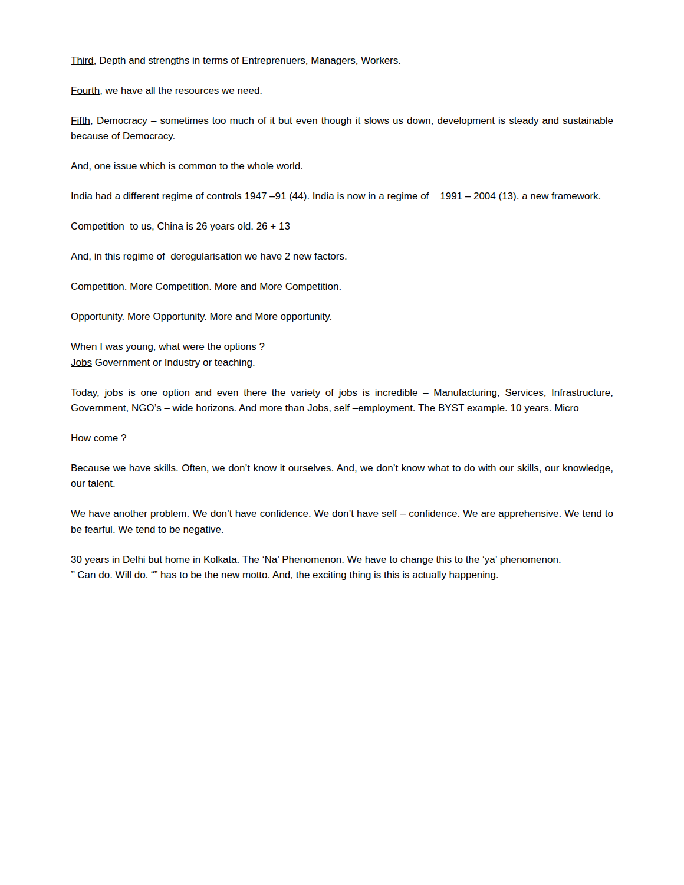Third, Depth and strengths in terms of Entreprenuers, Managers, Workers.
Fourth, we have all the resources we need.
Fifth, Democracy – sometimes too much of it but even though it slows us down, development is steady and sustainable because of Democracy.
And, one issue which is common to the whole world.
India had a different regime of controls 1947 –91 (44). India is now in a regime of 1991 – 2004 (13). a new framework.
Competition to us, China is 26 years old. 26 + 13
And, in this regime of deregularisation we have 2 new factors.
Competition. More Competition. More and More Competition.
Opportunity. More Opportunity. More and More opportunity.
When I was young, what were the options ?
Jobs Government or Industry or teaching.
Today, jobs is one option and even there the variety of jobs is incredible – Manufacturing, Services, Infrastructure, Government, NGO’s – wide horizons. And more than Jobs, self –employment. The BYST example. 10 years. Micro
How come ?
Because we have skills. Often, we don’t know it ourselves. And, we don’t know what to do with our skills, our knowledge, our talent.
We have another problem. We don’t have confidence. We don’t have self – confidence. We are apprehensive. We tend to be fearful. We tend to be negative.
30 years in Delhi but home in Kolkata. The ‘Na’ Phenomenon. We have to change this to the ‘ya’ phenomenon.
’’ Can do. Will do. “” has to be the new motto. And, the exciting thing is this is actually happening.